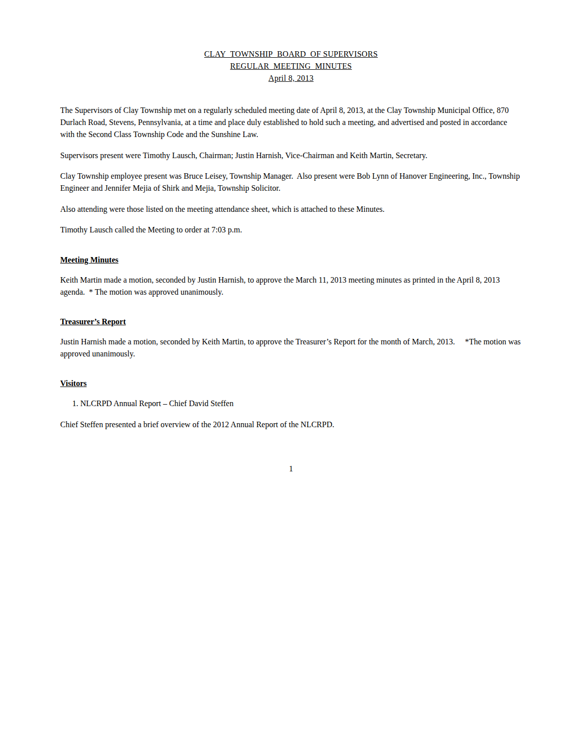CLAY TOWNSHIP BOARD OF SUPERVISORS
REGULAR MEETING MINUTES
April 8, 2013
The Supervisors of Clay Township met on a regularly scheduled meeting date of April 8, 2013, at the Clay Township Municipal Office, 870 Durlach Road, Stevens, Pennsylvania, at a time and place duly established to hold such a meeting, and advertised and posted in accordance with the Second Class Township Code and the Sunshine Law.
Supervisors present were Timothy Lausch, Chairman; Justin Harnish, Vice-Chairman and Keith Martin, Secretary.
Clay Township employee present was Bruce Leisey, Township Manager. Also present were Bob Lynn of Hanover Engineering, Inc., Township Engineer and Jennifer Mejia of Shirk and Mejia, Township Solicitor.
Also attending were those listed on the meeting attendance sheet, which is attached to these Minutes.
Timothy Lausch called the Meeting to order at 7:03 p.m.
Meeting Minutes
Keith Martin made a motion, seconded by Justin Harnish, to approve the March 11, 2013 meeting minutes as printed in the April 8, 2013 agenda. * The motion was approved unanimously.
Treasurer’s Report
Justin Harnish made a motion, seconded by Keith Martin, to approve the Treasurer’s Report for the month of March, 2013. *The motion was approved unanimously.
Visitors
NLCRPD Annual Report – Chief David Steffen
Chief Steffen presented a brief overview of the 2012 Annual Report of the NLCRPD.
1